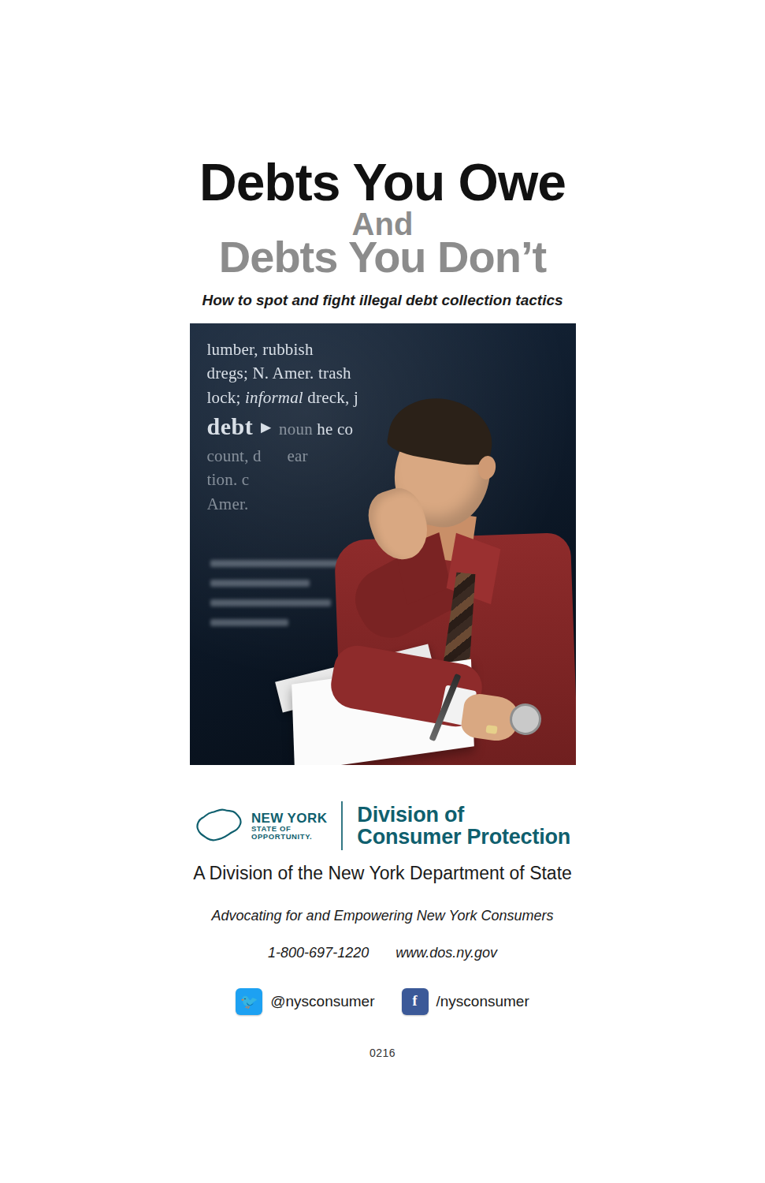Debts You Owe And Debts You Don’t
How to spot and fight illegal debt collection tactics
lumber, rubbish
dregs; N. Amer. trash
lock; informal dreck, j
debt ► noun he co
count, d ear
tion. c
Amer.
NEW YORK
STATE OF
OPPORTUNITY.
Division of
Consumer Protection
A Division of the New York Department of State
Advocating for and Empowering New York Consumers
1-800-697-1220 www.dos.ny.gov
🐦 @nysconsumer
f /nysconsumer
0216